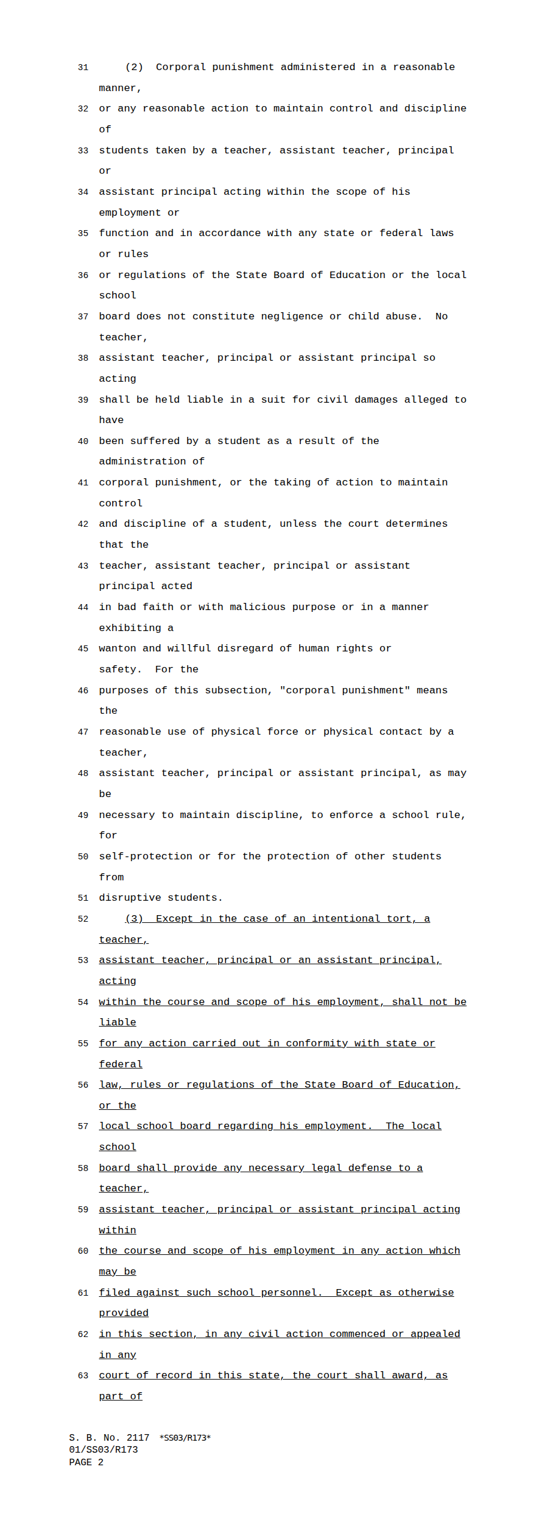31 (2) Corporal punishment administered in a reasonable manner,
32 or any reasonable action to maintain control and discipline of
33 students taken by a teacher, assistant teacher, principal or
34 assistant principal acting within the scope of his employment or
35 function and in accordance with any state or federal laws or rules
36 or regulations of the State Board of Education or the local school
37 board does not constitute negligence or child abuse. No teacher,
38 assistant teacher, principal or assistant principal so acting
39 shall be held liable in a suit for civil damages alleged to have
40 been suffered by a student as a result of the administration of
41 corporal punishment, or the taking of action to maintain control
42 and discipline of a student, unless the court determines that the
43 teacher, assistant teacher, principal or assistant principal acted
44 in bad faith or with malicious purpose or in a manner exhibiting a
45 wanton and willful disregard of human rights or safety. For the
46 purposes of this subsection, "corporal punishment" means the
47 reasonable use of physical force or physical contact by a teacher,
48 assistant teacher, principal or assistant principal, as may be
49 necessary to maintain discipline, to enforce a school rule, for
50 self-protection or for the protection of other students from
51 disruptive students.
52 (3) Except in the case of an intentional tort, a teacher,
53 assistant teacher, principal or an assistant principal, acting
54 within the course and scope of his employment, shall not be liable
55 for any action carried out in conformity with state or federal
56 law, rules or regulations of the State Board of Education, or the
57 local school board regarding his employment. The local school
58 board shall provide any necessary legal defense to a teacher,
59 assistant teacher, principal or assistant principal acting within
60 the course and scope of his employment in any action which may be
61 filed against such school personnel. Except as otherwise provided
62 in this section, in any civil action commenced or appealed in any
63 court of record in this state, the court shall award, as part of
S. B. No. 2117 *SS03/R173*
01/SS03/R173
PAGE 2